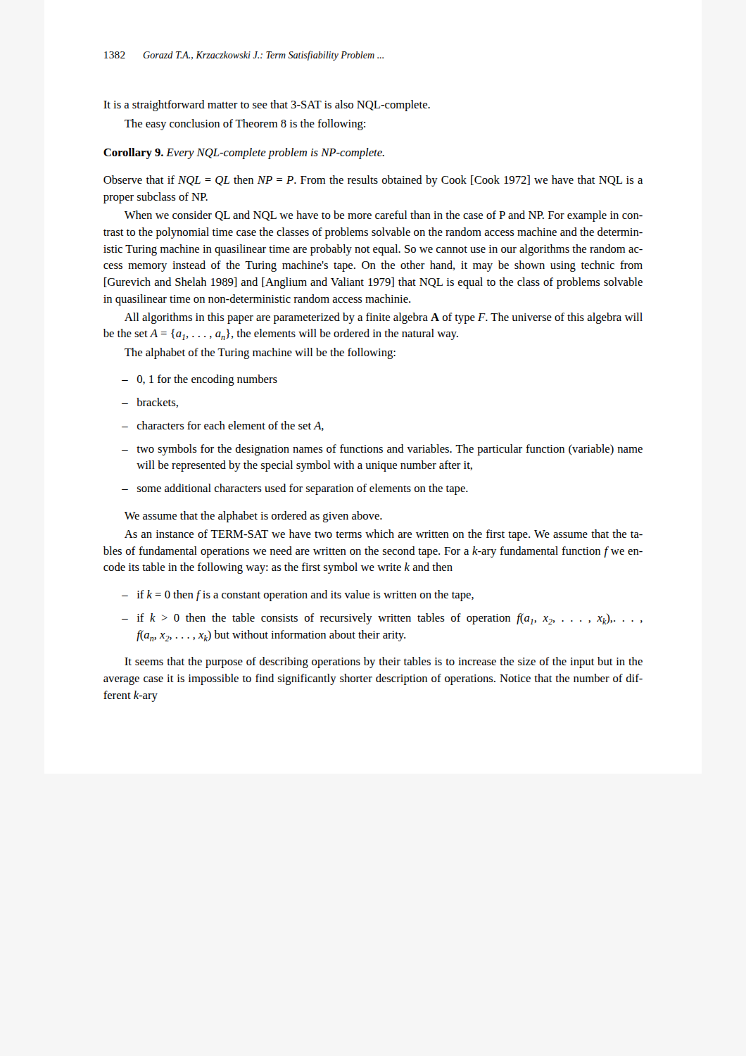1382 Gorazd T.A., Krzaczkowski J.: Term Satisfiability Problem ...
It is a straightforward matter to see that 3-SAT is also NQL-complete.
The easy conclusion of Theorem 8 is the following:
Corollary 9. Every NQL-complete problem is NP-complete.
Observe that if NQL = QL then NP = P. From the results obtained by Cook [Cook 1972] we have that NQL is a proper subclass of NP.
When we consider QL and NQL we have to be more careful than in the case of P and NP. For example in contrast to the polynomial time case the classes of problems solvable on the random access machine and the deterministic Turing machine in quasilinear time are probably not equal. So we cannot use in our algorithms the random access memory instead of the Turing machine's tape. On the other hand, it may be shown using technic from [Gurevich and Shelah 1989] and [Anglium and Valiant 1979] that NQL is equal to the class of problems solvable in quasilinear time on non-deterministic random access machinie.
All algorithms in this paper are parameterized by a finite algebra A of type F. The universe of this algebra will be the set A = {a1, . . . , an}, the elements will be ordered in the natural way.
The alphabet of the Turing machine will be the following:
0, 1 for the encoding numbers
brackets,
characters for each element of the set A,
two symbols for the designation names of functions and variables. The particular function (variable) name will be represented by the special symbol with a unique number after it,
some additional characters used for separation of elements on the tape.
We assume that the alphabet is ordered as given above.
As an instance of TERM-SAT we have two terms which are written on the first tape. We assume that the tables of fundamental operations we need are written on the second tape. For a k-ary fundamental function f we encode its table in the following way: as the first symbol we write k and then
if k = 0 then f is a constant operation and its value is written on the tape,
if k > 0 then the table consists of recursively written tables of operation f(a1, x2, . . . , xk),. . . , f(an, x2, . . . , xk) but without information about their arity.
It seems that the purpose of describing operations by their tables is to increase the size of the input but in the average case it is impossible to find significantly shorter description of operations. Notice that the number of different k-ary